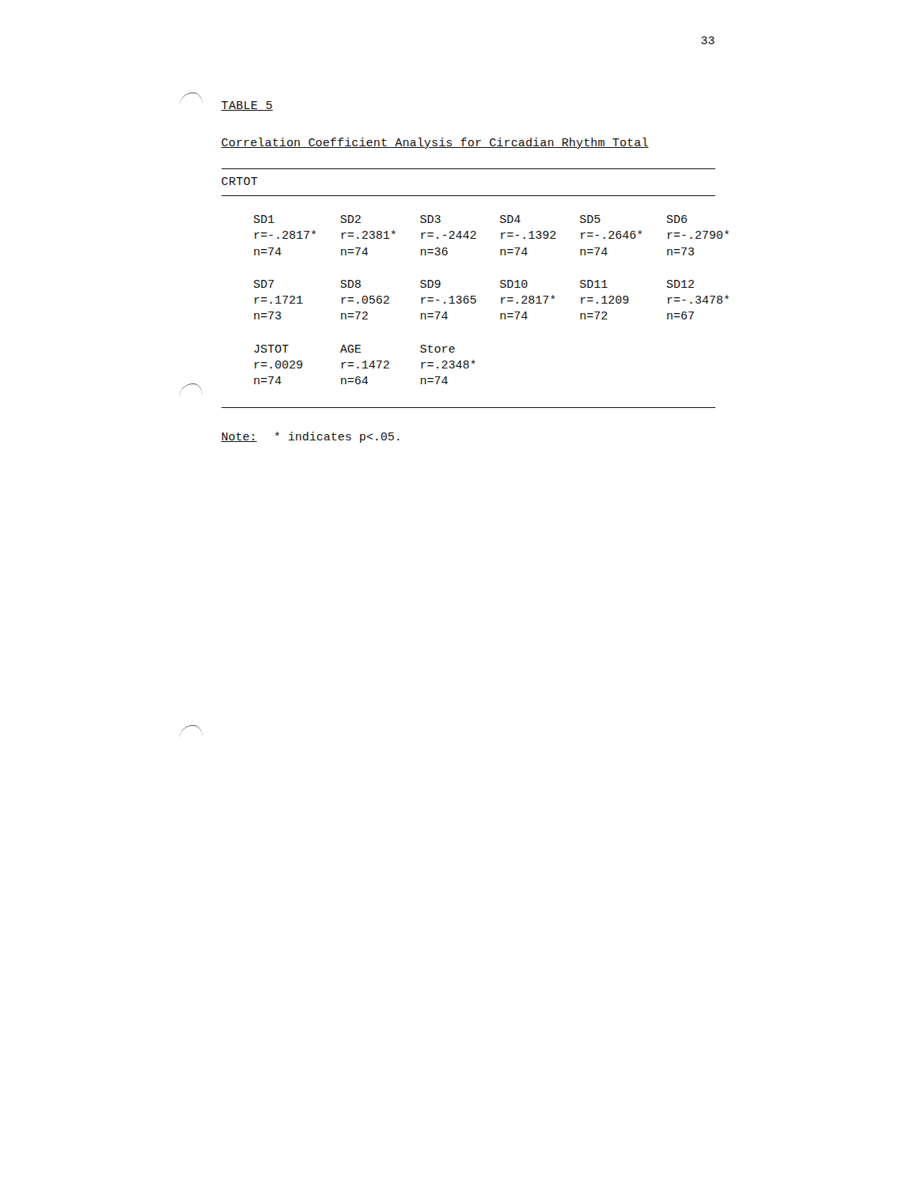33
TABLE 5
Correlation Coefficient Analysis for Circadian Rhythm Total
CRTOT
| SD1 r=-.2817* n=74 | SD2 r=.2381* n=74 | SD3 r=.-2442 n=36 | SD4 r=-.1392 n=74 | SD5 r=-.2646* n=74 | SD6 r=-.2790* n=73 |
| SD7 r=.1721 n=73 | SD8 r=.0562 n=72 | SD9 r=-.1365 n=74 | SD10 r=.2817* n=74 | SD11 r=.1209 n=72 | SD12 r=-.3478* n=67 |
| JSTOT r=.0029 n=74 | AGE r=.1472 n=64 | Store r=.2348* n=74 | | | |
Note:* indicates p<.05.